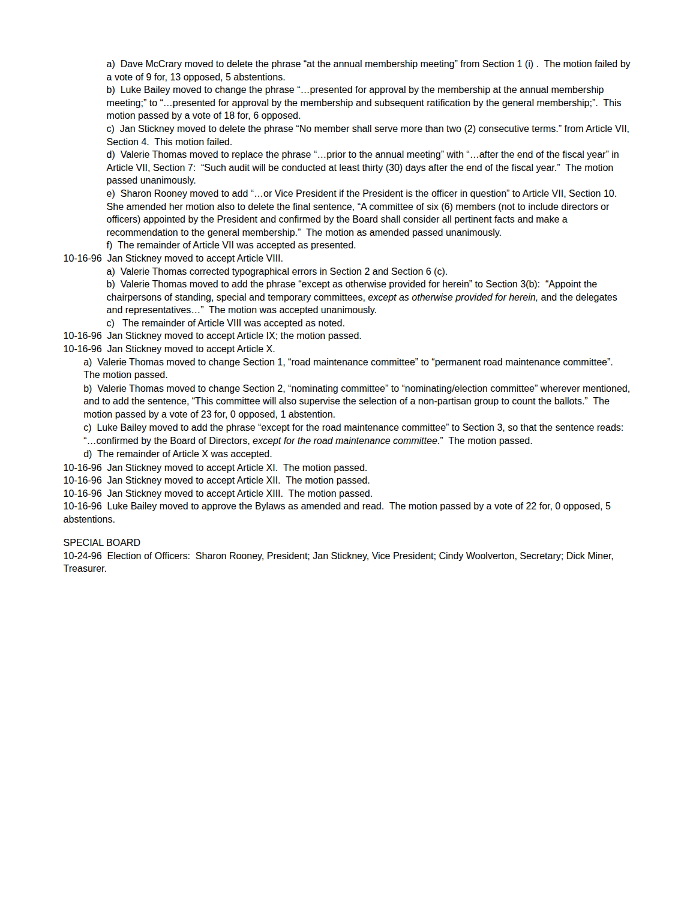a) Dave McCrary moved to delete the phrase “at the annual membership meeting” from Section 1 (i) . The motion failed by a vote of 9 for, 13 opposed, 5 abstentions.
b) Luke Bailey moved to change the phrase “…presented for approval by the membership at the annual membership meeting;” to “…presented for approval by the membership and subsequent ratification by the general membership;”. This motion passed by a vote of 18 for, 6 opposed.
c) Jan Stickney moved to delete the phrase “No member shall serve more than two (2) consecutive terms.” from Article VII, Section 4. This motion failed.
d) Valerie Thomas moved to replace the phrase “…prior to the annual meeting” with “…after the end of the fiscal year” in Article VII, Section 7: “Such audit will be conducted at least thirty (30) days after the end of the fiscal year.” The motion passed unanimously.
e) Sharon Rooney moved to add “…or Vice President if the President is the officer in question” to Article VII, Section 10. She amended her motion also to delete the final sentence, “A committee of six (6) members (not to include directors or officers) appointed by the President and confirmed by the Board shall consider all pertinent facts and make a recommendation to the general membership.” The motion as amended passed unanimously.
f) The remainder of Article VII was accepted as presented.
10-16-96 Jan Stickney moved to accept Article VIII.
a) Valerie Thomas corrected typographical errors in Section 2 and Section 6 (c).
b) Valerie Thomas moved to add the phrase “except as otherwise provided for herein” to Section 3(b): “Appoint the chairpersons of standing, special and temporary committees, except as otherwise provided for herein, and the delegates and representatives…” The motion was accepted unanimously.
c) The remainder of Article VIII was accepted as noted.
10-16-96 Jan Stickney moved to accept Article IX; the motion passed.
10-16-96 Jan Stickney moved to accept Article X.
a) Valerie Thomas moved to change Section 1, “road maintenance committee” to “permanent road maintenance committee”. The motion passed.
b) Valerie Thomas moved to change Section 2, “nominating committee” to “nominating/election committee” wherever mentioned, and to add the sentence, “This committee will also supervise the selection of a non-partisan group to count the ballots.” The motion passed by a vote of 23 for, 0 opposed, 1 abstention.
c) Luke Bailey moved to add the phrase “except for the road maintenance committee” to Section 3, so that the sentence reads: “…confirmed by the Board of Directors, except for the road maintenance committee.” The motion passed.
d) The remainder of Article X was accepted.
10-16-96 Jan Stickney moved to accept Article XI. The motion passed.
10-16-96 Jan Stickney moved to accept Article XII. The motion passed.
10-16-96 Jan Stickney moved to accept Article XIII. The motion passed.
10-16-96 Luke Bailey moved to approve the Bylaws as amended and read. The motion passed by a vote of 22 for, 0 opposed, 5 abstentions.
SPECIAL BOARD
10-24-96 Election of Officers: Sharon Rooney, President; Jan Stickney, Vice President; Cindy Woolverton, Secretary; Dick Miner, Treasurer.